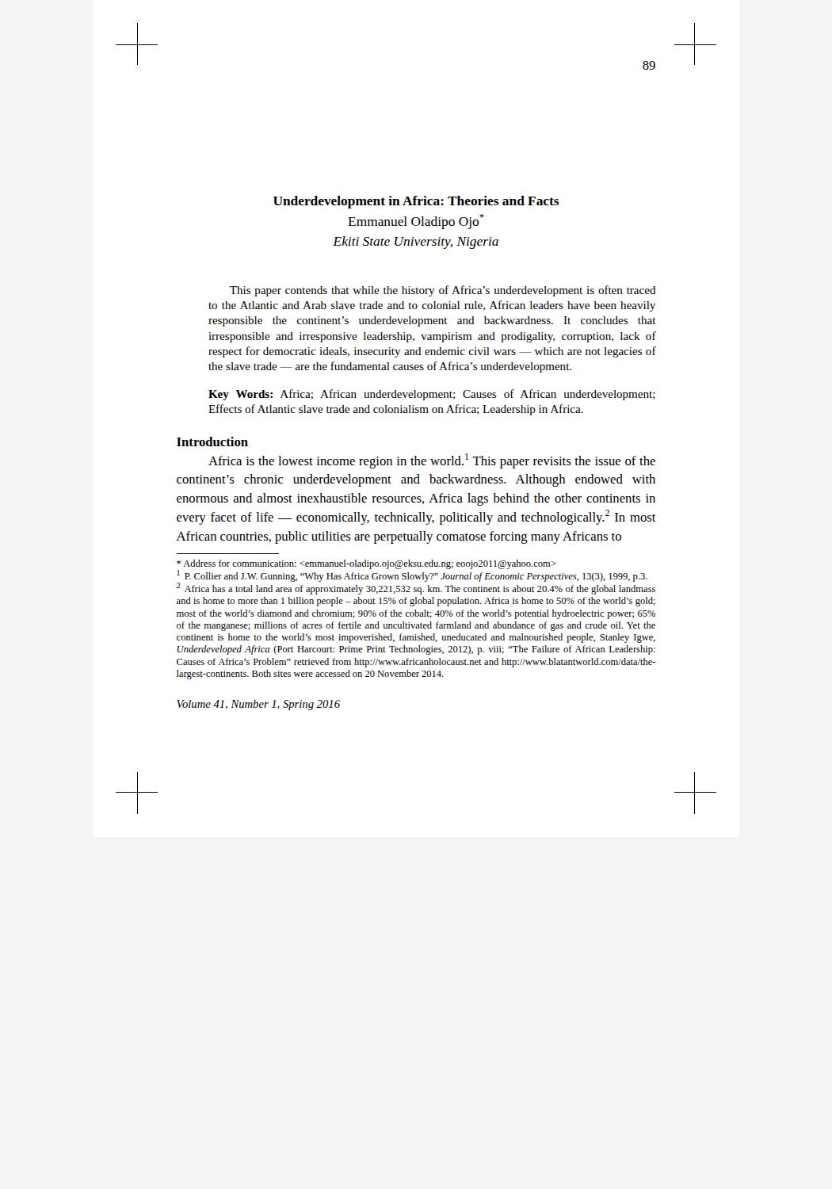89
Underdevelopment in Africa: Theories and Facts
Emmanuel Oladipo Ojo*
Ekiti State University, Nigeria
This paper contends that while the history of Africa’s underdevelopment is often traced to the Atlantic and Arab slave trade and to colonial rule, African leaders have been heavily responsible the continent’s underdevelopment and backwardness. It concludes that irresponsible and irresponsive leadership, vampirism and prodigality, corruption, lack of respect for democratic ideals, insecurity and endemic civil wars — which are not legacies of the slave trade — are the fundamental causes of Africa’s underdevelopment.
Key Words: Africa; African underdevelopment; Causes of African underdevelopment; Effects of Atlantic slave trade and colonialism on Africa; Leadership in Africa.
Introduction
Africa is the lowest income region in the world.1 This paper revisits the issue of the continent’s chronic underdevelopment and backwardness. Although endowed with enormous and almost inexhaustible resources, Africa lags behind the other continents in every facet of life — economically, technically, politically and technologically.2 In most African countries, public utilities are perpetually comatose forcing many Africans to
* Address for communication: <emmanuel-oladipo.ojo@eksu.edu.ng; eoojo2011@yahoo.com>
1 P. Collier and J.W. Gunning, “Why Has Africa Grown Slowly?” Journal of Economic Perspectives, 13(3), 1999, p.3.
2 Africa has a total land area of approximately 30,221,532 sq. km. The continent is about 20.4% of the global landmass and is home to more than 1 billion people – about 15% of global population. Africa is home to 50% of the world’s gold; most of the world’s diamond and chromium; 90% of the cobalt; 40% of the world’s potential hydroelectric power; 65% of the manganese; millions of acres of fertile and uncultivated farmland and abundance of gas and crude oil. Yet the continent is home to the world’s most impoverished, famished, uneducated and malnourished people, Stanley Igwe, Underdeveloped Africa (Port Harcourt: Prime Print Technologies, 2012), p. viii; “The Failure of African Leadership: Causes of Africa’s Problem” retrieved from http://www.africanholocaust.net and http://www.blatantworld.com/data/the-largest-continents. Both sites were accessed on 20 November 2014.
Volume 41, Number 1, Spring 2016